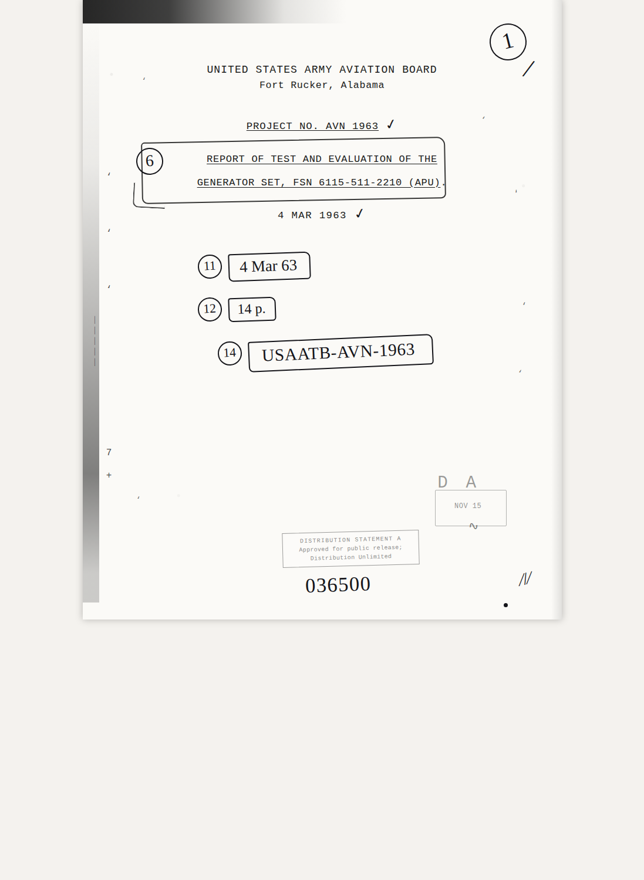1
/
UNITED STATES ARMY AVIATION BOARD
Fort Rucker, Alabama
PROJECT NO. AVN 1963 ✓
6
REPORT OF TEST AND EVALUATION OF THE
GENERATOR SET, FSN 6115-511-2210 (APU).
4 MAR 1963 ✓
11 4 Mar 63
12 14 p.
14 USAATB-AVN-1963
D A
NOV 15
∿
DISTRIBUTION STATEMENT A
Approved for public release;
Distribution Unlimited
036500
⁄/⁄
— — — — —
‘
‘
‘
7
+
‘
‘
‘
‘
‘
‘